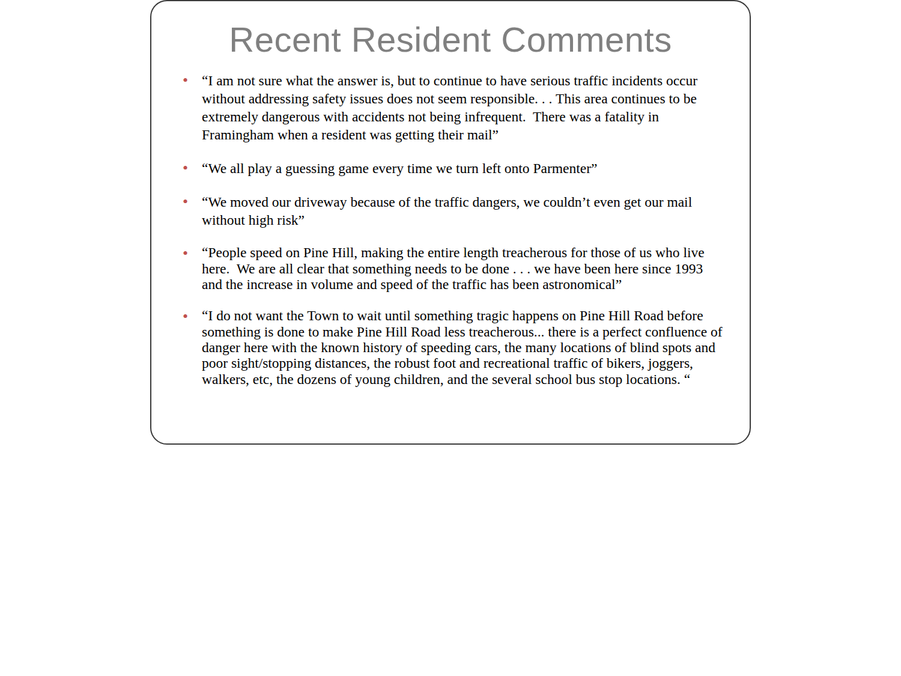Recent Resident Comments
“I am not sure what the answer is, but to continue to have serious traffic incidents occur without addressing safety issues does not seem responsible. . . This area continues to be extremely dangerous with accidents not being infrequent. There was a fatality in Framingham when a resident was getting their mail”
“We all play a guessing game every time we turn left onto Parmenter”
“We moved our driveway because of the traffic dangers, we couldn’t even get our mail without high risk”
“People speed on Pine Hill, making the entire length treacherous for those of us who live here. We are all clear that something needs to be done . . . we have been here since 1993 and the increase in volume and speed of the traffic has been astronomical”
“I do not want the Town to wait until something tragic happens on Pine Hill Road before something is done to make Pine Hill Road less treacherous... there is a perfect confluence of danger here with the known history of speeding cars, the many locations of blind spots and poor sight/stopping distances, the robust foot and recreational traffic of bikers, joggers, walkers, etc, the dozens of young children, and the several school bus stop locations. “